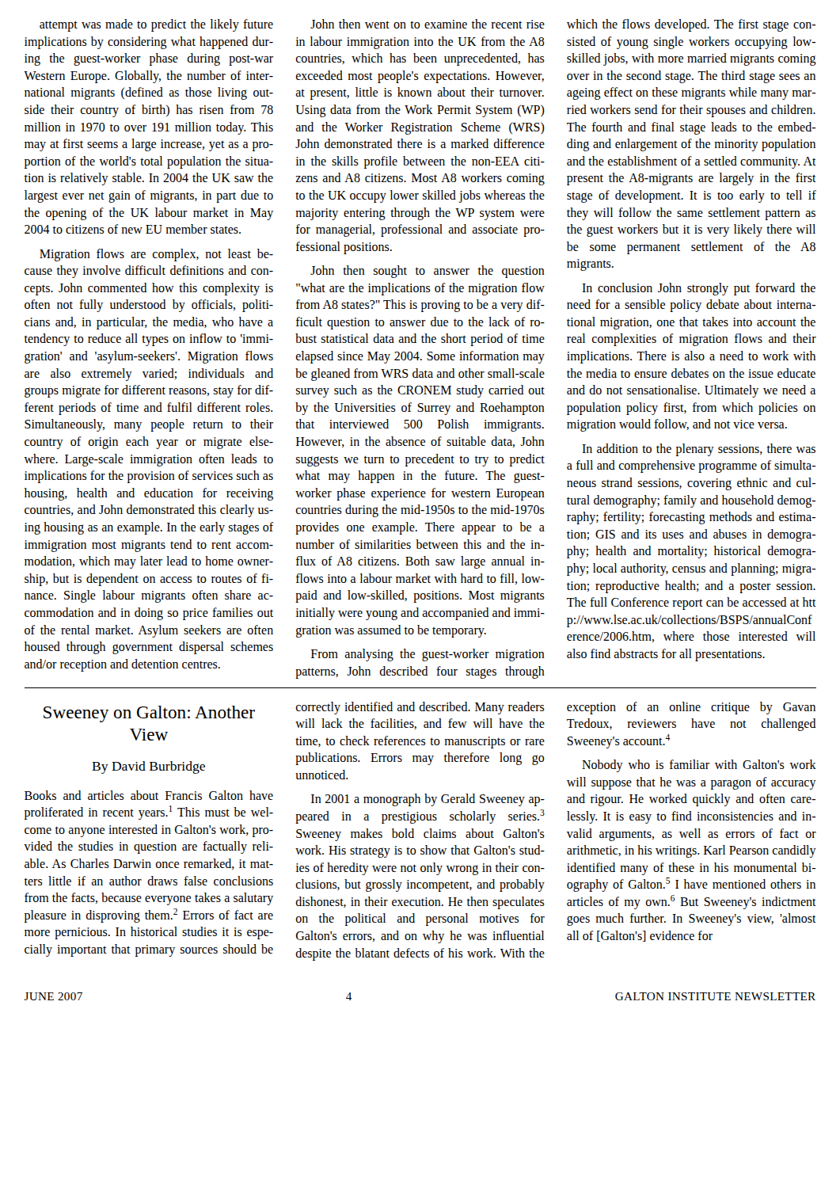attempt was made to predict the likely future implications by considering what happened during the guest-worker phase during post-war Western Europe. Globally, the number of international migrants (defined as those living outside their country of birth) has risen from 78 million in 1970 to over 191 million today. This may at first seems a large increase, yet as a proportion of the world's total population the situation is relatively stable. In 2004 the UK saw the largest ever net gain of migrants, in part due to the opening of the UK labour market in May 2004 to citizens of new EU member states.
Migration flows are complex, not least because they involve difficult definitions and concepts. John commented how this complexity is often not fully understood by officials, politicians and, in particular, the media, who have a tendency to reduce all types on inflow to 'immigration' and 'asylum-seekers'. Migration flows are also extremely varied; individuals and groups migrate for different reasons, stay for different periods of time and fulfil different roles. Simultaneously, many people return to their country of origin each year or migrate elsewhere. Large-scale immigration often leads to implications for the provision of services such as housing, health and education for receiving countries, and John demonstrated this clearly using housing as an example. In the early stages of immigration most migrants tend to rent accommodation, which may later lead to home ownership, but is dependent on access to routes of finance. Single labour migrants often share accommodation and in doing so price families out of the rental market. Asylum seekers are often housed through government dispersal schemes and/or reception and detention centres.
John then went on to examine the recent rise in labour immigration into the UK from the A8 countries, which has been unprecedented, has exceeded most people's expectations. However, at present, little is known about their turnover. Using data from the Work Permit System (WP) and the Worker Registration Scheme (WRS) John demonstrated there is a marked difference in the skills profile between the non-EEA citizens and A8 citizens. Most A8 workers coming to the UK occupy lower skilled jobs whereas the majority entering through the WP system were for managerial, professional and associate professional positions.
John then sought to answer the question "what are the implications of the migration flow from A8 states?" This is proving to be a very difficult question to answer due to the lack of robust statistical data and the short period of time elapsed since May 2004. Some information may be gleaned from WRS data and other small-scale survey such as the CRONEM study carried out by the Universities of Surrey and Roehampton that interviewed 500 Polish immigrants. However, in the absence of suitable data, John suggests we turn to precedent to try to predict what may happen in the future. The guest-worker phase experience for western European countries during the mid-1950s to the mid-1970s provides one example. There appear to be a number of similarities between this and the influx of A8 citizens. Both saw large annual inflows into a labour market with hard to fill, low-paid and low-skilled, positions. Most migrants initially were young and accompanied and immigration was assumed to be temporary.
From analysing the guest-worker migration patterns, John described four stages through which the flows developed. The first stage consisted of young single workers occupying low-skilled jobs, with more married migrants coming over in the second stage. The third stage sees an ageing effect on these migrants while many married workers send for their spouses and children. The fourth and final stage leads to the embedding and enlargement of the minority population and the establishment of a settled community. At present the A8-migrants are largely in the first stage of development. It is too early to tell if they will follow the same settlement pattern as the guest workers but it is very likely there will be some permanent settlement of the A8 migrants.
In conclusion John strongly put forward the need for a sensible policy debate about international migration, one that takes into account the real complexities of migration flows and their implications. There is also a need to work with the media to ensure debates on the issue educate and do not sensationalise. Ultimately we need a population policy first, from which policies on migration would follow, and not vice versa.
In addition to the plenary sessions, there was a full and comprehensive programme of simultaneous strand sessions, covering ethnic and cultural demography; family and household demography; fertility; forecasting methods and estimation; GIS and its uses and abuses in demography; health and mortality; historical demography; local authority, census and planning; migration; reproductive health; and a poster session. The full Conference report can be accessed at http://www.lse.ac.uk/collections/BSPS/annualConference/2006.htm, where those interested will also find abstracts for all presentations.
Sweeney on Galton: Another View
By David Burbridge
Books and articles about Francis Galton have proliferated in recent years.1 This must be welcome to anyone interested in Galton's work, provided the studies in question are factually reliable. As Charles Darwin once remarked, it matters little if an author draws false conclusions from the facts, because everyone takes a salutary pleasure in disproving them.2 Errors of fact are more pernicious. In historical studies it is especially important that primary sources should be correctly identified and described. Many readers will lack the facilities, and few will have the time, to check references to manuscripts or rare publications. Errors may therefore long go unnoticed.
In 2001 a monograph by Gerald Sweeney appeared in a prestigious scholarly series.3 Sweeney makes bold claims about Galton's work. His strategy is to show that Galton's studies of heredity were not only wrong in their conclusions, but grossly incompetent, and probably dishonest, in their execution. He then speculates on the political and personal motives for Galton's errors, and on why he was influential despite the blatant defects of his work. With the exception of an online critique by Gavan Tredoux, reviewers have not challenged Sweeney's account.4
Nobody who is familiar with Galton's work will suppose that he was a paragon of accuracy and rigour. He worked quickly and often carelessly. It is easy to find inconsistencies and invalid arguments, as well as errors of fact or arithmetic, in his writings. Karl Pearson candidly identified many of these in his monumental biography of Galton.5 I have mentioned others in articles of my own.6 But Sweeney's indictment goes much further. In Sweeney's view, 'almost all of [Galton's] evidence for
June 2007
4
Galton Institute Newsletter